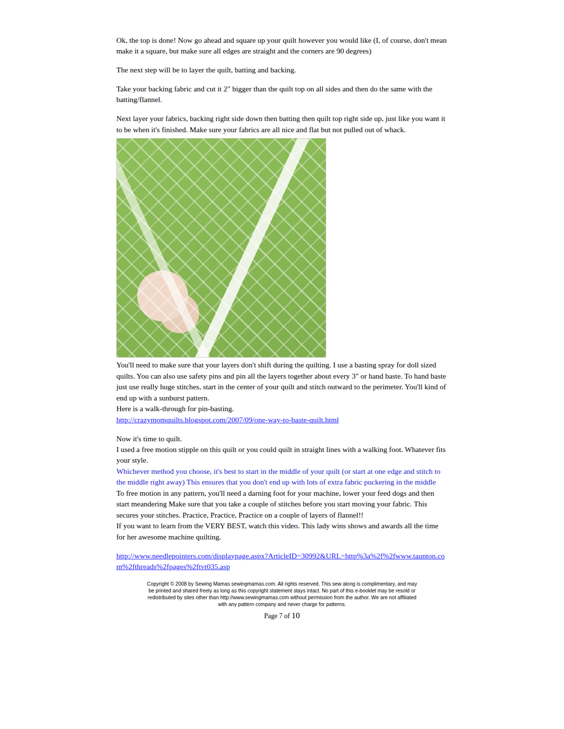Ok, the top is done! Now go ahead and square up your quilt however you would like (I, of course, don't mean make it a square, but make sure all edges are straight and the corners are 90 degrees)
The next step will be to layer the quilt, batting and backing.
Take your backing fabric and cut it 2" bigger than the quilt top on all sides and then do the same with the batting/flannel.
Next layer your fabrics, backing right side down then batting then quilt top right side up, just like you want it to be when it's finished. Make sure your fabrics are all nice and flat but not pulled out of whack.
You'll need to make sure that your layers don't shift during the quilting. I use a basting spray for doll sized quilts. You can also use safety pins and pin all the layers together about every 3" or hand baste. To hand baste just use really huge stitches, start in the center of your quilt and stitch outward to the perimeter. You'll kind of end up with a sunburst pattern.
Here is a walk-through for pin-basting.
http://crazymomquilts.blogspot.com/2007/09/one-way-to-baste-quilt.html
Now it's time to quilt.
I used a free motion stipple on this quilt or you could quilt in straight lines with a walking foot. Whatever fits your style.
Whichever method you choose, it's best to start in the middle of your quilt (or start at one edge and stitch to the middle right away) This ensures that you don't end up with lots of extra fabric puckering in the middle
To free motion in any pattern, you'll need a darning foot for your machine, lower your feed dogs and then start meandering Make sure that you take a couple of stitches before you start moving your fabric. This secures your stitches. Practice, Practice, Practice on a couple of layers of flannel!!
If you want to learn from the VERY BEST, watch this video. This lady wins shows and awards all the time for her awesome machine quilting.
http://www.needlepointers.com/displaypage.aspx?ArticleID=30992&URL=http%3a%2f%2fwww.taunton.com%2fthreads%2fpages%2ftvt035.asp
Copyright © 2008 by Sewing Mamas sewingmamas.com. All rights reserved. This sew along is complimentary, and may
be printed and shared freely as long as this copyright statement stays intact. No part of this e-booklet may be resold or
redistributed by sites other than http://www.sewingmamas.com without permission from the author. We are not affiliated
with any pattern company and never charge for patterns.
Page 7 of 10